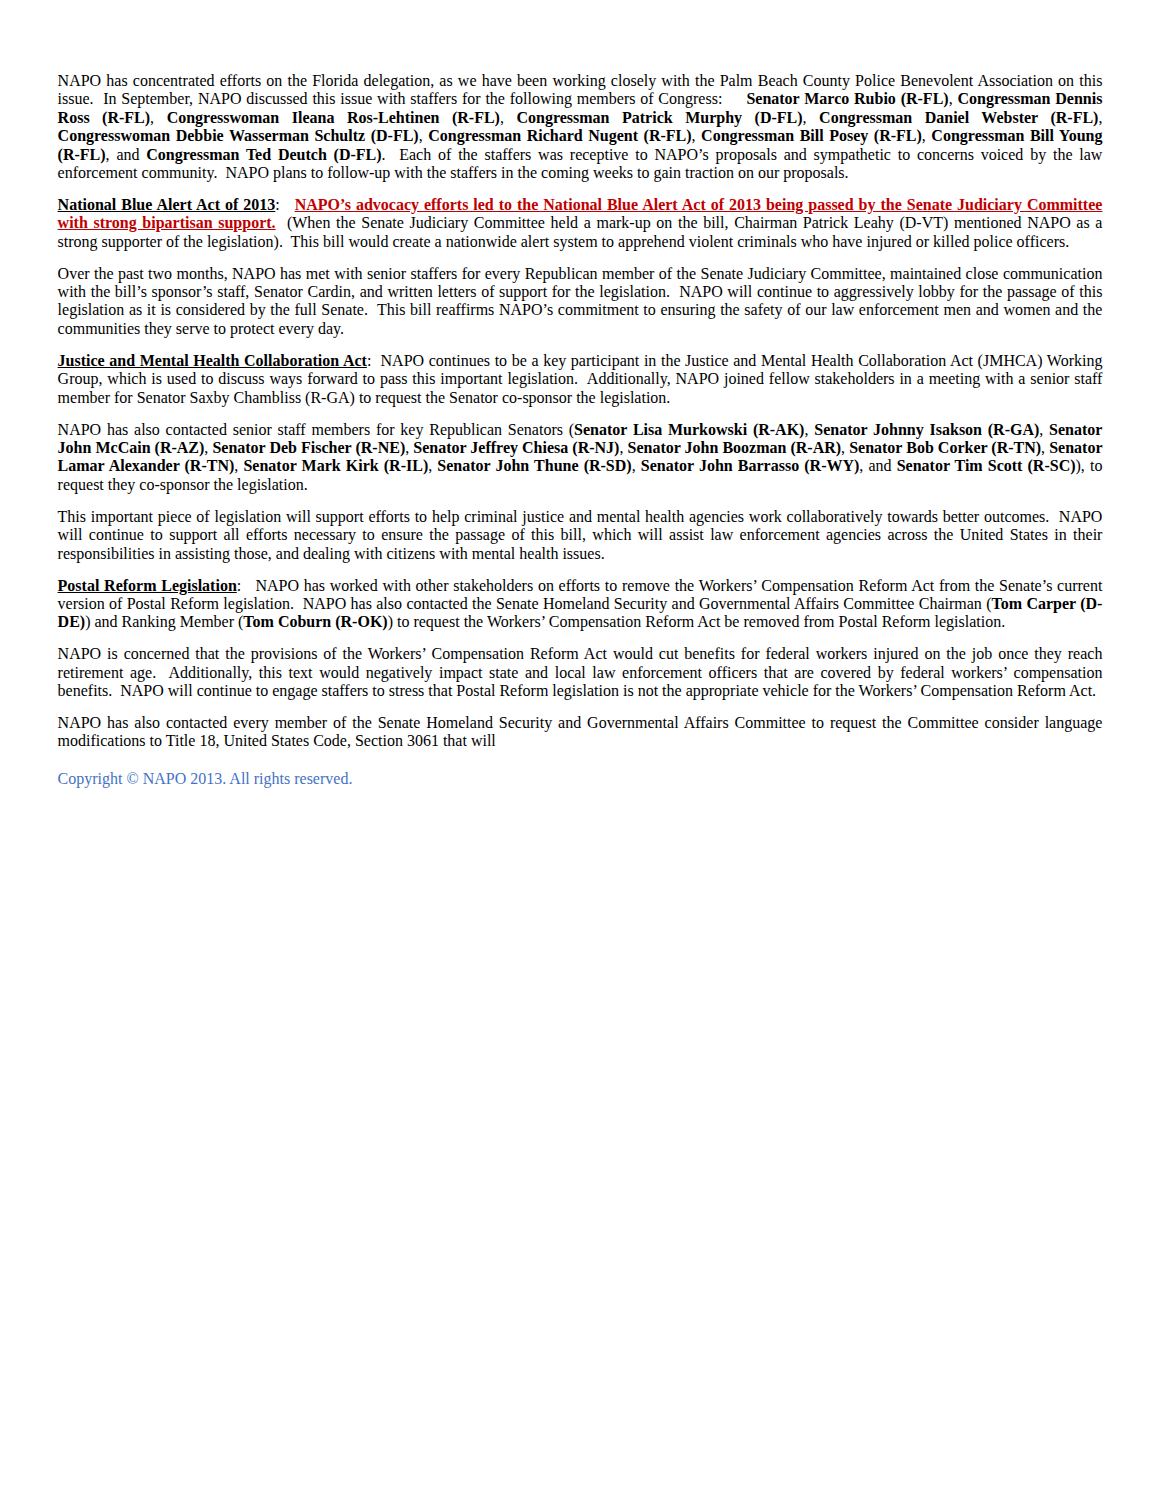NAPO has concentrated efforts on the Florida delegation, as we have been working closely with the Palm Beach County Police Benevolent Association on this issue. In September, NAPO discussed this issue with staffers for the following members of Congress: Senator Marco Rubio (R-FL), Congressman Dennis Ross (R-FL), Congresswoman Ileana Ros-Lehtinen (R-FL), Congressman Patrick Murphy (D-FL), Congressman Daniel Webster (R-FL), Congresswoman Debbie Wasserman Schultz (D-FL), Congressman Richard Nugent (R-FL), Congressman Bill Posey (R-FL), Congressman Bill Young (R-FL), and Congressman Ted Deutch (D-FL). Each of the staffers was receptive to NAPO’s proposals and sympathetic to concerns voiced by the law enforcement community. NAPO plans to follow-up with the staffers in the coming weeks to gain traction on our proposals.
National Blue Alert Act of 2013: NAPO’s advocacy efforts led to the National Blue Alert Act of 2013 being passed by the Senate Judiciary Committee with strong bipartisan support. (When the Senate Judiciary Committee held a mark-up on the bill, Chairman Patrick Leahy (D-VT) mentioned NAPO as a strong supporter of the legislation). This bill would create a nationwide alert system to apprehend violent criminals who have injured or killed police officers.
Over the past two months, NAPO has met with senior staffers for every Republican member of the Senate Judiciary Committee, maintained close communication with the bill’s sponsor’s staff, Senator Cardin, and written letters of support for the legislation. NAPO will continue to aggressively lobby for the passage of this legislation as it is considered by the full Senate. This bill reaffirms NAPO’s commitment to ensuring the safety of our law enforcement men and women and the communities they serve to protect every day.
Justice and Mental Health Collaboration Act: NAPO continues to be a key participant in the Justice and Mental Health Collaboration Act (JMHCA) Working Group, which is used to discuss ways forward to pass this important legislation. Additionally, NAPO joined fellow stakeholders in a meeting with a senior staff member for Senator Saxby Chambliss (R-GA) to request the Senator co-sponsor the legislation.
NAPO has also contacted senior staff members for key Republican Senators (Senator Lisa Murkowski (R-AK), Senator Johnny Isakson (R-GA), Senator John McCain (R-AZ), Senator Deb Fischer (R-NE), Senator Jeffrey Chiesa (R-NJ), Senator John Boozman (R-AR), Senator Bob Corker (R-TN), Senator Lamar Alexander (R-TN), Senator Mark Kirk (R-IL), Senator John Thune (R-SD), Senator John Barrasso (R-WY), and Senator Tim Scott (R-SC)), to request they co-sponsor the legislation.
This important piece of legislation will support efforts to help criminal justice and mental health agencies work collaboratively towards better outcomes. NAPO will continue to support all efforts necessary to ensure the passage of this bill, which will assist law enforcement agencies across the United States in their responsibilities in assisting those, and dealing with citizens with mental health issues.
Postal Reform Legislation: NAPO has worked with other stakeholders on efforts to remove the Workers’ Compensation Reform Act from the Senate’s current version of Postal Reform legislation. NAPO has also contacted the Senate Homeland Security and Governmental Affairs Committee Chairman (Tom Carper (D-DE)) and Ranking Member (Tom Coburn (R-OK)) to request the Workers’ Compensation Reform Act be removed from Postal Reform legislation.
NAPO is concerned that the provisions of the Workers’ Compensation Reform Act would cut benefits for federal workers injured on the job once they reach retirement age. Additionally, this text would negatively impact state and local law enforcement officers that are covered by federal workers’ compensation benefits. NAPO will continue to engage staffers to stress that Postal Reform legislation is not the appropriate vehicle for the Workers’ Compensation Reform Act.
NAPO has also contacted every member of the Senate Homeland Security and Governmental Affairs Committee to request the Committee consider language modifications to Title 18, United States Code, Section 3061 that will
Copyright © NAPO 2013. All rights reserved.